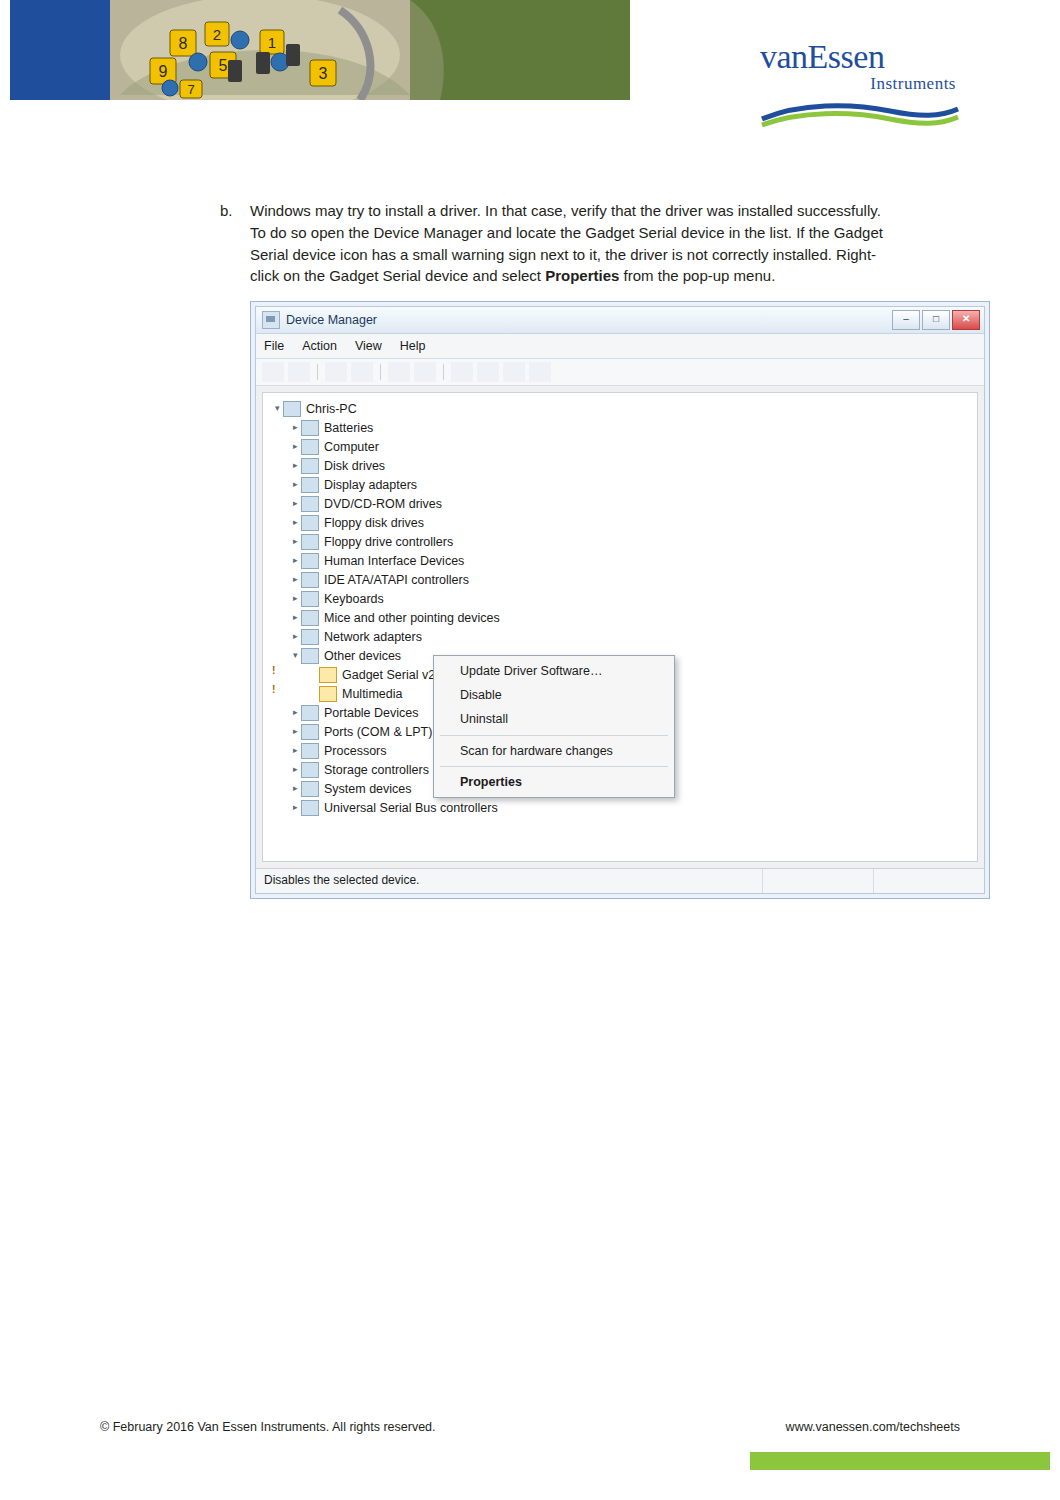8 2 9 5 1 3 7
van Essen
Instruments
b.
Windows may try to install a driver. In that case, verify that the driver was installed successfully. To do so open the Device Manager and locate the Gadget Serial device in the list. If the Gadget Serial device icon has a small warning sign next to it, the driver is not correctly installed. Right-click on the Gadget Serial device and select Properties from the pop-up menu.
Device Manager
–□✕
File Action View Help
▾ Chris-PC
▸ Batteries
▸ Computer
▸ Disk drives
▸ Display adapters
▸ DVD/CD-ROM drives
▸ Floppy disk drives
▸ Floppy drive controllers
▸ Human Interface Devices
▸ IDE ATA/ATAPI controllers
▸ Keyboards
▸ Mice and other pointing devices
▸ Network adapters
▾ Other devices
Gadget Serial v2.4
Multimedia
▸ Portable Devices
▸ Ports (COM & LPT)
▸ Processors
▸ Storage controllers
▸ System devices
▸ Universal Serial Bus controllers
Update Driver Software…
Disable
Uninstall
Scan for hardware changes
Properties
Disables the selected device.
© February 2016 Van Essen Instruments. All rights reserved.
www.vanessen.com/techsheets